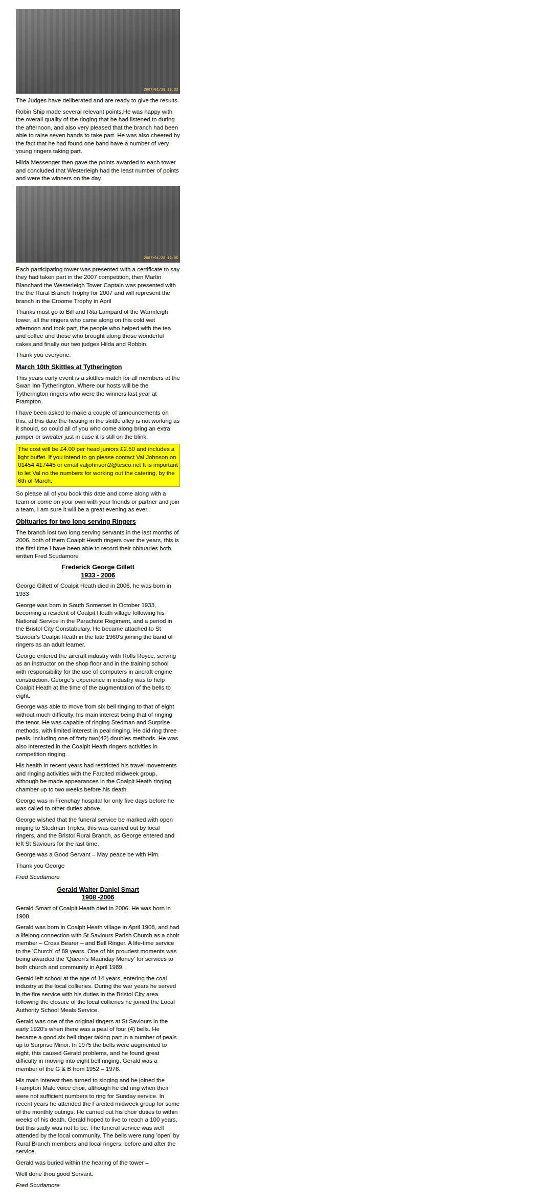2007/01/28 15:22
The Judges have deliberated and are ready to give the results.
Robin Ship made several relevant points,He was happy with the overall quality of the ringing that he had listened to during the afternoon, and also very pleased that the branch had been able to raise seven bands to take part. He was also cheered by the fact that he had found one band have a number of very young ringers taking part.
Hilda Messenger then gave the points awarded to each tower and concluded that Westerleigh had the least number of points and were the winners on the day.
2007/01/28 16:05
Each participating tower was presented with a certificate to say they had taken part in the 2007 competition, then Martin Blanchard the Westerleigh Tower Captain was presented with the the Rural Branch Trophy for 2007 and will represent the branch in the Croome Trophy in April
Thanks must go to Bill and Rita Lampard of the Warmleigh tower, all the ringers who came along on this cold wet afternoon and took part, the people who helped with the tea and coffee and those who brought along those wonderful cakes,and finally our two judges Hilda and Robbin.
Thank you everyone.
March 10th Skittles at Tytherington
This years early event is a skittles match for all members at the Swan Inn Tytherington. Where our hosts will be the Tytherington ringers who were the winners last year at Frampton.
I have been asked to make a couple of announcements on this, at this date the heating in the skittle alley is not working as it should, so could all of you who come along bring an extra jumper or sweater just in case it is still on the blink.
The cost will be £4.00 per head juniors £2.50 and includes a light buffet. If you intend to go please contact Val Johnson on 01454 417445 or email valjohnson2@tesco.net It is important to let Val no the numbers for working out the catering, by the 6th of March.
So please all of you book this date and come along with a team or come on your own with your friends or partner and join a team, I am sure it will be a great evening as ever.
Obituaries for two long serving Ringers
The branch lost two long serving servants in the last months of 2006, both of them Coalpit Heath ringers over the years, this is the first time I have been able to record their obituaries both written Fred Scudamore
Frederick George Gillett
1933 - 2006
George Gillett of Coalpit Heath died in 2006, he was born in 1933
George was born in South Somerset in October 1933, becoming a resident of Coalpit Heath village following his National Service in the Parachute Regiment, and a period in the Bristol City Constabulary. He became attached to St Saviour's Coalpit Heath in the late 1960's joining the band of ringers as an adult learner.
George entered the aircraft industry with Rolls Royce, serving as an instructor on the shop floor and in the training school with responsibility for the use of computers in aircraft engine construction. George's experience in industry was to help Coalpit Heath at the time of the augmentation of the bells to eight.
George was able to move from six bell ringing to that of eight without much difficulty, his main interest being that of ringing the tenor. He was capable of ringing Stedman and Surprise methods, with limited interest in peal ringing. He did ring three peals, including one of forty two(42) doubles methods. He was also interested in the Coalpit Heath ringers activities in competition ringing.
His health in recent years had restricted his travel movements and ringing activities with the Farcited midweek group, although he made appearances in the Coalpit Heath ringing chamber up to two weeks before his death.
George was in Frenchay hospital for only five days before he was called to other duties above.
George wished that the funeral service be marked with open ringing to Stedman Triples, this was carried out by local ringers, and the Bristol Rural Branch, as George entered and left St Saviours for the last time.
George was a Good Servant – May peace be with Him.
Thank you George
Fred Scudamore
Gerald Walter Daniel Smart
1908 -2006
Gerald Smart of Coalpit Heath died in 2006. He was born in 1908.
Gerald was born in Coalpit Heath village in April 1908, and had a lifelong connection with St Saviours Parish Church as a choir member – Cross Bearer – and Bell Ringer. A life-time service to the 'Church' of 89 years. One of his proudest moments was being awarded the 'Queen's Maunday Money' for services to both church and community in April 1989.
Gerald left school at the age of 14 years, entering the coal industry at the local collieries. During the war years he served in the fire service with his duties in the Bristol City area. following the closure of the local collieries he joined the Local Authority School Meals Service.
Gerald was one of the original ringers at St Saviours in the early 1920's when there was a peal of four (4) bells. He became a good six bell ringer taking part in a number of peals up to Surprise Minor. In 1975 the bells were augmented to eight, this caused Gerald problems, and he found great difficulty in moving into eight bell ringing. Gerald was a member of the G & B from 1952 – 1976.
His main interest then turned to singing and he joined the Frampton Male voice choir, although he did ring when their were not sufficient numbers to ring for Sunday service. In recent years he attended the Farcited midweek group for some of the monthly outings. He carried out his choir duties to within weeks of his death. Gerald hoped to live to reach a 100 years, but this sadly was not to be. The funeral service was well attended by the local community. The bells were rung 'open' by Rural Branch members and local ringers, before and after the service.
Gerald was buried within the hearing of the tower –
Well done thou good Servant.
Fred Scudamore